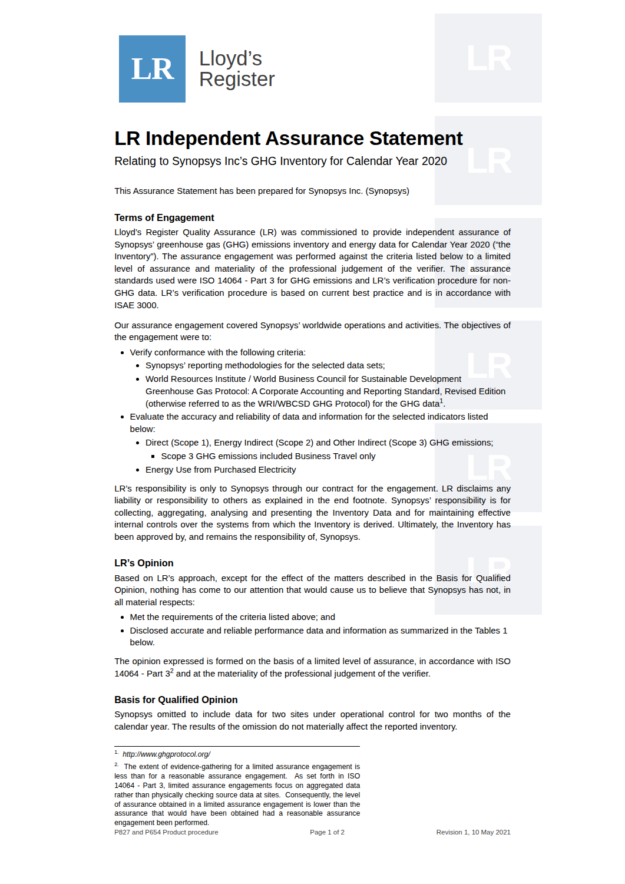LR
LR
LR
LR
LR
LR
LR
Lloyd’s
Register
LR Independent Assurance Statement
Relating to Synopsys Inc’s GHG Inventory for Calendar Year 2020
This Assurance Statement has been prepared for Synopsys Inc. (Synopsys)
Terms of Engagement
Lloyd’s Register Quality Assurance (LR) was commissioned to provide independent assurance of Synopsys’ greenhouse gas (GHG) emissions inventory and energy data for Calendar Year 2020 (“the Inventory”). The assurance engagement was performed against the criteria listed below to a limited level of assurance and materiality of the professional judgement of the verifier. The assurance standards used were ISO 14064 - Part 3 for GHG emissions and LR’s verification procedure for non-GHG data. LR’s verification procedure is based on current best practice and is in accordance with ISAE 3000.
Our assurance engagement covered Synopsys’ worldwide operations and activities. The objectives of the engagement were to:
Verify conformance with the following criteria:
Synopsys’ reporting methodologies for the selected data sets;
World Resources Institute / World Business Council for Sustainable Development Greenhouse Gas Protocol: A Corporate Accounting and Reporting Standard, Revised Edition (otherwise referred to as the WRI/WBCSD GHG Protocol) for the GHG data1.
Evaluate the accuracy and reliability of data and information for the selected indicators listed below:
Direct (Scope 1), Energy Indirect (Scope 2) and Other Indirect (Scope 3) GHG emissions;
Scope 3 GHG emissions included Business Travel only
Energy Use from Purchased Electricity
LR’s responsibility is only to Synopsys through our contract for the engagement. LR disclaims any liability or responsibility to others as explained in the end footnote. Synopsys’ responsibility is for collecting, aggregating, analysing and presenting the Inventory Data and for maintaining effective internal controls over the systems from which the Inventory is derived. Ultimately, the Inventory has been approved by, and remains the responsibility of, Synopsys.
LR’s Opinion
Based on LR’s approach, except for the effect of the matters described in the Basis for Qualified Opinion, nothing has come to our attention that would cause us to believe that Synopsys has not, in all material respects:
Met the requirements of the criteria listed above; and
Disclosed accurate and reliable performance data and information as summarized in the Tables 1 below.
The opinion expressed is formed on the basis of a limited level of assurance, in accordance with ISO 14064 - Part 32 and at the materiality of the professional judgement of the verifier.
Basis for Qualified Opinion
Synopsys omitted to include data for two sites under operational control for two months of the calendar year. The results of the omission do not materially affect the reported inventory.
1. http://www.ghgprotocol.org/
2. The extent of evidence-gathering for a limited assurance engagement is less than for a reasonable assurance engagement. As set forth in ISO 14064 - Part 3, limited assurance engagements focus on aggregated data rather than physically checking source data at sites. Consequently, the level of assurance obtained in a limited assurance engagement is lower than the assurance that would have been obtained had a reasonable assurance engagement been performed.
P827 and P654 Product procedure
Page 1 of 2
Revision 1, 10 May 2021